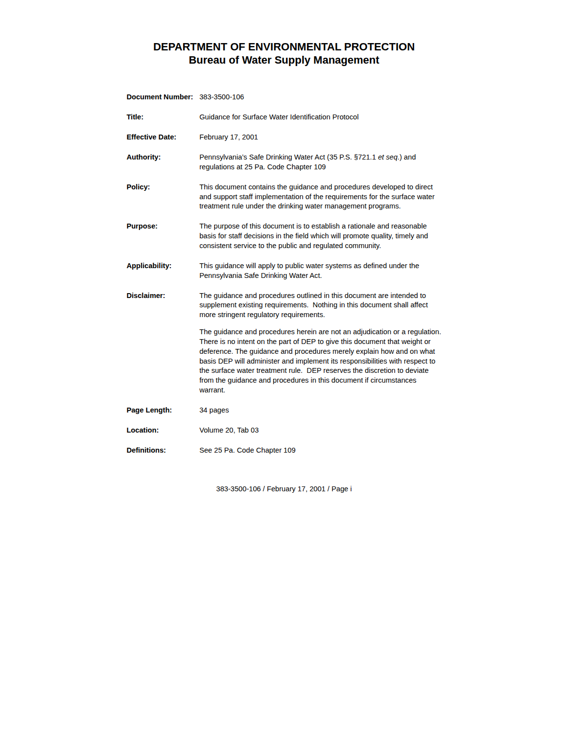DEPARTMENT OF ENVIRONMENTAL PROTECTION
Bureau of Water Supply Management
| Document Number: | 383-3500-106 |
| Title: | Guidance for Surface Water Identification Protocol |
| Effective Date: | February 17, 2001 |
| Authority: | Pennsylvania’s Safe Drinking Water Act (35 P.S. §721.1 et seq .) and regulations at 25 Pa. Code Chapter 109 |
| Policy: | This document contains the guidance and procedures developed to direct and support staff implementation of the requirements for the surface water treatment rule under the drinking water management programs. |
| Purpose: | The purpose of this document is to establish a rationale and reasonable basis for staff decisions in the field which will promote quality, timely and consistent service to the public and regulated community. |
| Applicability: | This guidance will apply to public water systems as defined under the Pennsylvania Safe Drinking Water Act. |
| Disclaimer: | The guidance and procedures outlined in this document are intended to supplement existing requirements. Nothing in this document shall affect more stringent regulatory requirements. The guidance and procedures herein are not an adjudication or a regulation. There is no intent on the part of DEP to give this document that weight or deference. The guidance and procedures merely explain how and on what basis DEP will administer and implement its responsibilities with respect to the surface water treatment rule. DEP reserves the discretion to deviate from the guidance and procedures in this document if circumstances warrant. |
| Page Length: | 34 pages |
| Location: | Volume 20, Tab 03 |
| Definitions: | See 25 Pa. Code Chapter 109 |
383-3500-106 / February 17, 2001 / Page i